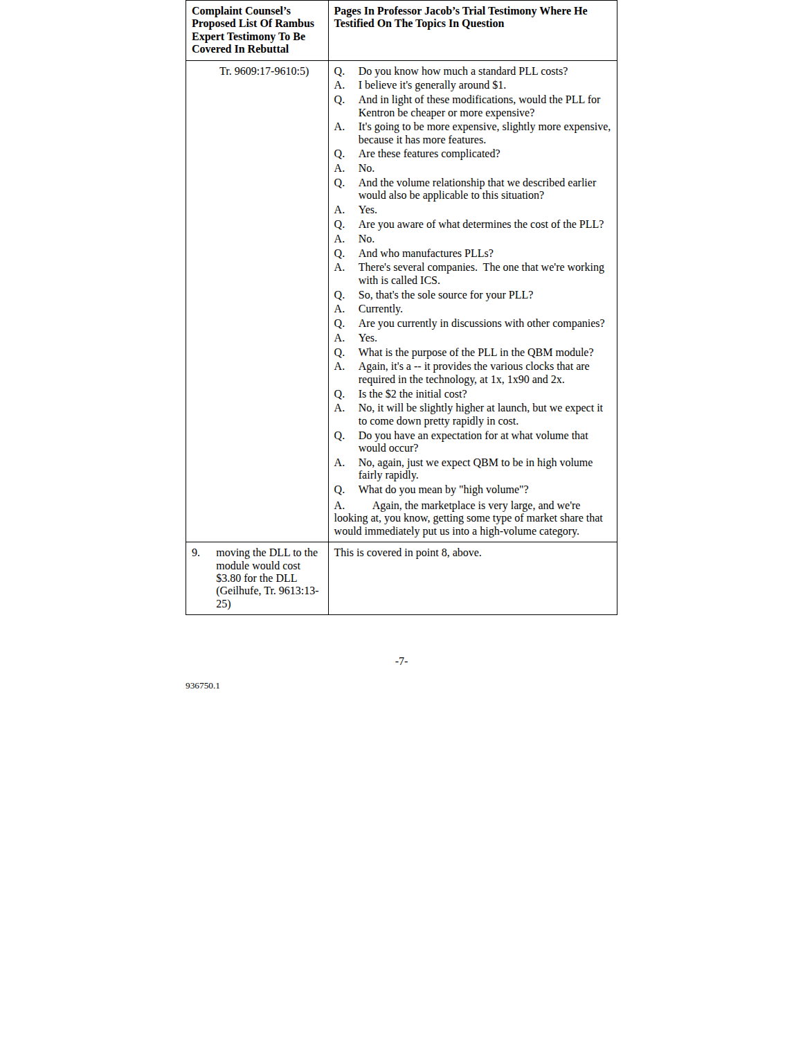| Complaint Counsel’s Proposed List Of Rambus Expert Testimony To Be Covered In Rebuttal | Pages In Professor Jacob’s Trial Testimony Where He Testified On The Topics In Question |
| --- | --- |
| Tr. 9609:17-9610:5) | Q. Do you know how much a standard PLL costs? A. I believe it's generally around $1. Q. And in light of these modifications, would the PLL for Kentron be cheaper or more expensive? A. It's going to be more expensive, slightly more expensive, because it has more features. Q. Are these features complicated? A. No. Q. And the volume relationship that we described earlier would also be applicable to this situation? A. Yes. Q. Are you aware of what determines the cost of the PLL? A. No. Q. And who manufactures PLLs? A. There's several companies. The one that we're working with is called ICS. Q. So, that's the sole source for your PLL? A. Currently. Q. Are you currently in discussions with other companies? A. Yes. Q. What is the purpose of the PLL in the QBM module? A. Again, it's a -- it provides the various clocks that are required in the technology, at 1x, 1x90 and 2x. Q. Is the $2 the initial cost? A. No, it will be slightly higher at launch, but we expect it to come down pretty rapidly in cost. Q. Do you have an expectation for at what volume that would occur? A. No, again, just we expect QBM to be in high volume fairly rapidly. Q. What do you mean by "high volume"? A. Again, the marketplace is very large, and we're looking at, you know, getting some type of market share that would immediately put us into a high-volume category. |
| 9. moving the DLL to the module would cost $3.80 for the DLL (Geilhufe, Tr. 9613:13-25) | This is covered in point 8, above. |
-7-
936750.1